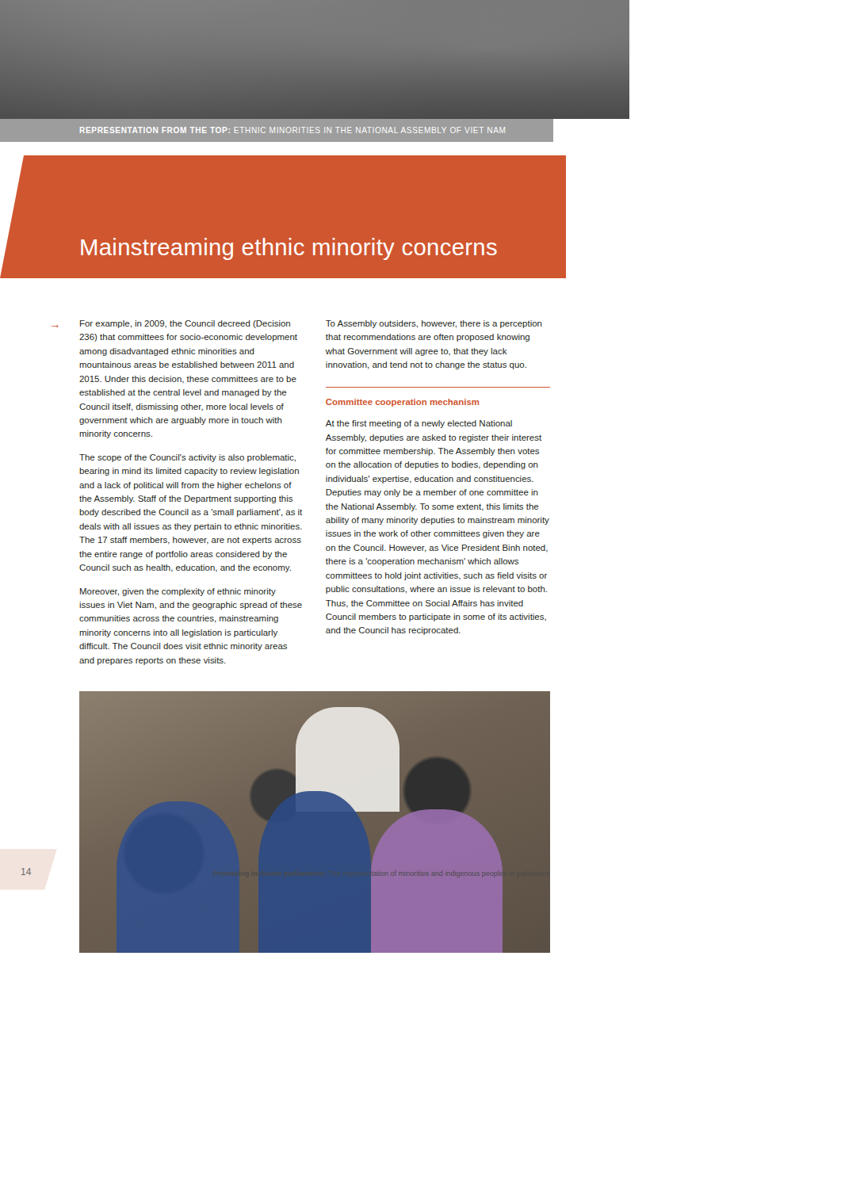REPRESENTATION FROM THE TOP: ETHNIC MINORITIES IN THE NATIONAL ASSEMBLY OF VIET NAM
Mainstreaming ethnic minority concerns
→
For example, in 2009, the Council decreed (Decision 236) that committees for socio-economic development among disadvantaged ethnic minorities and mountainous areas be established between 2011 and 2015. Under this decision, these committees are to be established at the central level and managed by the Council itself, dismissing other, more local levels of government which are arguably more in touch with minority concerns.
The scope of the Council's activity is also problematic, bearing in mind its limited capacity to review legislation and a lack of political will from the higher echelons of the Assembly. Staff of the Department supporting this body described the Council as a 'small parliament', as it deals with all issues as they pertain to ethnic minorities. The 17 staff members, however, are not experts across the entire range of portfolio areas considered by the Council such as health, education, and the economy.
Moreover, given the complexity of ethnic minority issues in Viet Nam, and the geographic spread of these communities across the countries, mainstreaming minority concerns into all legislation is particularly difficult. The Council does visit ethnic minority areas and prepares reports on these visits.
To Assembly outsiders, however, there is a perception that recommendations are often proposed knowing what Government will agree to, that they lack innovation, and tend not to change the status quo.
Committee cooperation mechanism
At the first meeting of a newly elected National Assembly, deputies are asked to register their interest for committee membership. The Assembly then votes on the allocation of deputies to bodies, depending on individuals' expertise, education and constituencies. Deputies may only be a member of one committee in the National Assembly. To some extent, this limits the ability of many minority deputies to mainstream minority issues in the work of other committees given they are on the Council. However, as Vice President Binh noted, there is a 'cooperation mechanism' which allows committees to hold joint activities, such as field visits or public consultations, where an issue is relevant to both. Thus, the Committee on Social Affairs has invited Council members to participate in some of its activities, and the Council has reciprocated.
14
Promoting inclusive parliaments: The representation of minorities and indigenous peoples in parliament